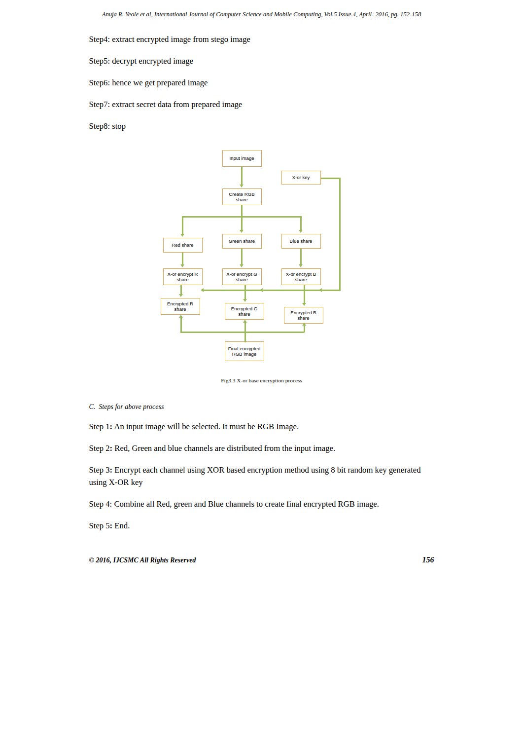Anuja R. Yeole et al, International Journal of Computer Science and Mobile Computing, Vol.5 Issue.4, April- 2016, pg. 152-158
Step4: extract encrypted image from stego image
Step5: decrypt encrypted image
Step6: hence we get prepared image
Step7: extract secret data from prepared image
Step8: stop
Input image
X-or key
Create RGB share
Red share
Green share
Blue share
X-or encrypt R share
X-or encrypt G share
X-or encrypt B share
Encrypted R share
Encrypted G share
Encrypted B share
Final encrypted RGB image
Fig3.3 X-or base encryption process
C. Steps for above process
Step 1: An input image will be selected. It must be RGB Image.
Step 2: Red, Green and blue channels are distributed from the input image.
Step 3: Encrypt each channel using XOR based encryption method using 8 bit random key generated using X-OR key
Step 4: Combine all Red, green and Blue channels to create final encrypted RGB image.
Step 5: End.
© 2016, IJCSMC All Rights Reserved 156